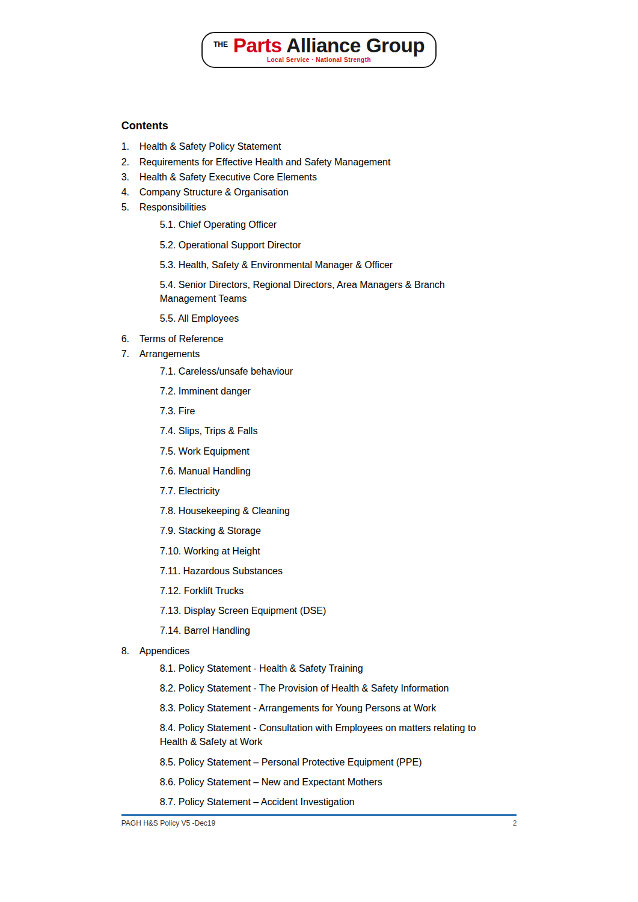THE Parts Alliance Group
Local Service · National Strength
Contents
Health & Safety Policy Statement
Requirements for Effective Health and Safety Management
Health & Safety Executive Core Elements
Company Structure & Organisation
Responsibilities
5.1. Chief Operating Officer
5.2. Operational Support Director
5.3. Health, Safety & Environmental Manager & Officer
5.4. Senior Directors, Regional Directors, Area Managers & Branch Management Teams
5.5. All Employees
Terms of Reference
Arrangements
7.1. Careless/unsafe behaviour
7.2. Imminent danger
7.3. Fire
7.4. Slips, Trips & Falls
7.5. Work Equipment
7.6. Manual Handling
7.7. Electricity
7.8. Housekeeping & Cleaning
7.9. Stacking & Storage
7.10. Working at Height
7.11. Hazardous Substances
7.12. Forklift Trucks
7.13. Display Screen Equipment (DSE)
7.14. Barrel Handling
Appendices
8.1. Policy Statement - Health & Safety Training
8.2. Policy Statement - The Provision of Health & Safety Information
8.3. Policy Statement - Arrangements for Young Persons at Work
8.4. Policy Statement - Consultation with Employees on matters relating to Health & Safety at Work
8.5. Policy Statement – Personal Protective Equipment (PPE)
8.6. Policy Statement – New and Expectant Mothers
8.7. Policy Statement – Accident Investigation
PAGH H&S Policy V5 -Dec19
2